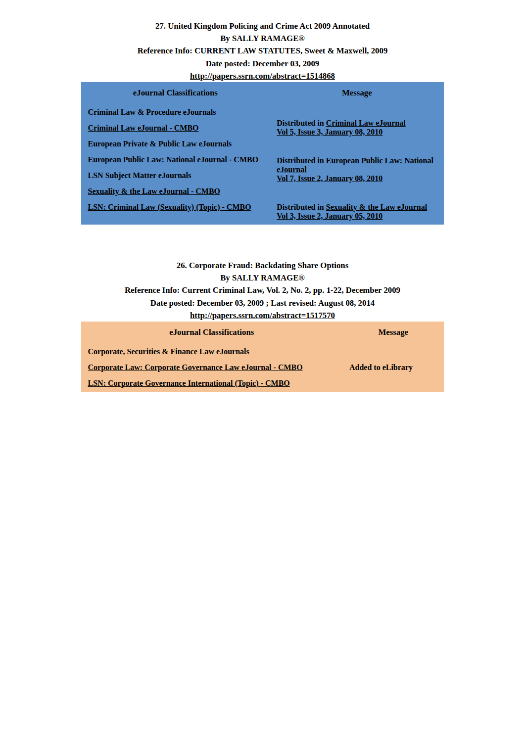27. United Kingdom Policing and Crime Act 2009 Annotated By SALLY RAMAGE® Reference Info: CURRENT LAW STATUTES, Sweet & Maxwell, 2009 Date posted: December 03, 2009 http://papers.ssrn.com/abstract=1514868
| eJournal Classifications | Message |
| --- | --- |
| Criminal Law & Procedure eJournals Criminal Law eJournal - CMBO European Private & Public Law eJournals European Public Law: National eJournal - CMBO LSN Subject Matter eJournals Sexuality & the Law eJournal - CMBO LSN: Criminal Law (Sexuality) (Topic) - CMBO | Distributed in Criminal Law eJournal Vol 5, Issue 3, January 08, 2010 Distributed in European Public Law: National eJournal Vol 7, Issue 2, January 08, 2010 Distributed in Sexuality & the Law eJournal Vol 3, Issue 2, January 05, 2010 |
26. Corporate Fraud: Backdating Share Options By SALLY RAMAGE® Reference Info: Current Criminal Law, Vol. 2, No. 2, pp. 1-22, December 2009 Date posted: December 03, 2009 ; Last revised: August 08, 2014 http://papers.ssrn.com/abstract=1517570
| eJournal Classifications | Message |
| --- | --- |
| Corporate, Securities & Finance Law eJournals Corporate Law: Corporate Governance Law eJournal - CMBO LSN: Corporate Governance International (Topic) - CMBO | Added to eLibrary |